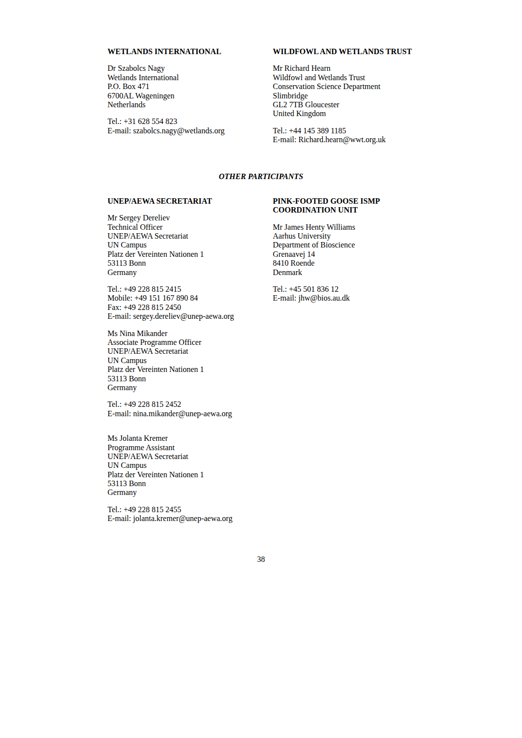Wetlands International
Dr Szabolcs Nagy
Wetlands International
P.O. Box 471
6700AL Wageningen
Netherlands
Tel.: +31 628 554 823
E-mail: szabolcs.nagy@wetlands.org
Wildfowl and Wetlands Trust
Mr Richard Hearn
Wildfowl and Wetlands Trust
Conservation Science Department
Slimbridge
GL2 7TB Gloucester
United Kingdom
Tel.: +44 145 389 1185
E-mail: Richard.hearn@wwt.org.uk
OTHER PARTICIPANTS
UNEP/AEWA Secretariat
Mr Sergey Dereliev
Technical Officer
UNEP/AEWA Secretariat
UN Campus
Platz der Vereinten Nationen 1
53113 Bonn
Germany
Tel.: +49 228 815 2415
Mobile: +49 151 167 890 84
Fax: +49 228 815 2450
E-mail: sergey.dereliev@unep-aewa.org
Ms Nina Mikander
Associate Programme Officer
UNEP/AEWA Secretariat
UN Campus
Platz der Vereinten Nationen 1
53113 Bonn
Germany
Tel.: +49 228 815 2452
E-mail: nina.mikander@unep-aewa.org
Ms Jolanta Kremer
Programme Assistant
UNEP/AEWA Secretariat
UN Campus
Platz der Vereinten Nationen 1
53113 Bonn
Germany
Tel.: +49 228 815 2455
E-mail: jolanta.kremer@unep-aewa.org
Pink-footed Goose ISMP
Coordination Unit
Mr James Henty Williams
Aarhus University
Department of Bioscience
Grenaavej 14
8410 Roende
Denmark
Tel.: +45 501 836 12
E-mail: jhw@bios.au.dk
38